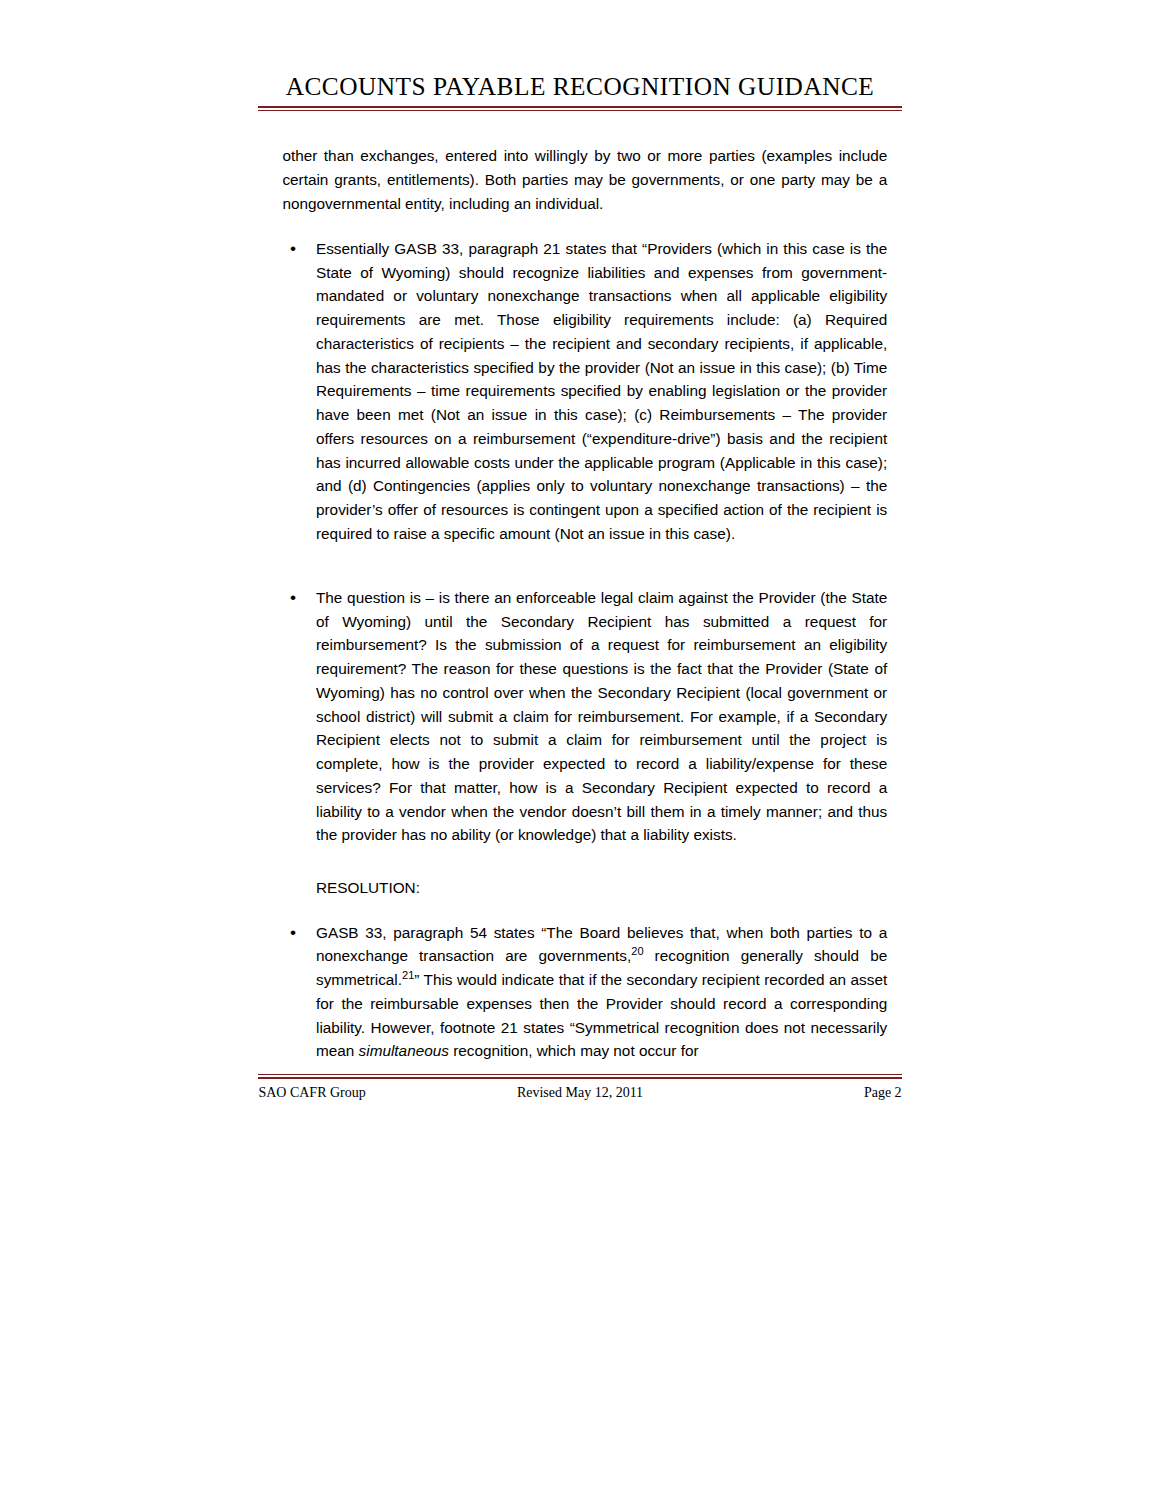ACCOUNTS PAYABLE RECOGNITION GUIDANCE
other than exchanges, entered into willingly by two or more parties (examples include certain grants, entitlements). Both parties may be governments, or one party may be a nongovernmental entity, including an individual.
Essentially GASB 33, paragraph 21 states that “Providers (which in this case is the State of Wyoming) should recognize liabilities and expenses from government-mandated or voluntary nonexchange transactions when all applicable eligibility requirements are met. Those eligibility requirements include: (a) Required characteristics of recipients – the recipient and secondary recipients, if applicable, has the characteristics specified by the provider (Not an issue in this case); (b) Time Requirements – time requirements specified by enabling legislation or the provider have been met (Not an issue in this case); (c) Reimbursements – The provider offers resources on a reimbursement (“expenditure-drive”) basis and the recipient has incurred allowable costs under the applicable program (Applicable in this case); and (d) Contingencies (applies only to voluntary nonexchange transactions) – the provider’s offer of resources is contingent upon a specified action of the recipient is required to raise a specific amount (Not an issue in this case).
The question is – is there an enforceable legal claim against the Provider (the State of Wyoming) until the Secondary Recipient has submitted a request for reimbursement? Is the submission of a request for reimbursement an eligibility requirement? The reason for these questions is the fact that the Provider (State of Wyoming) has no control over when the Secondary Recipient (local government or school district) will submit a claim for reimbursement. For example, if a Secondary Recipient elects not to submit a claim for reimbursement until the project is complete, how is the provider expected to record a liability/expense for these services? For that matter, how is a Secondary Recipient expected to record a liability to a vendor when the vendor doesn’t bill them in a timely manner; and thus the provider has no ability (or knowledge) that a liability exists.
RESOLUTION:
GASB 33, paragraph 54 states “The Board believes that, when both parties to a nonexchange transaction are governments,20 recognition generally should be symmetrical.21” This would indicate that if the secondary recipient recorded an asset for the reimbursable expenses then the Provider should record a corresponding liability. However, footnote 21 states “Symmetrical recognition does not necessarily mean simultaneous recognition, which may not occur for
SAO CAFR Group
Revised May 12, 2011
Page 2